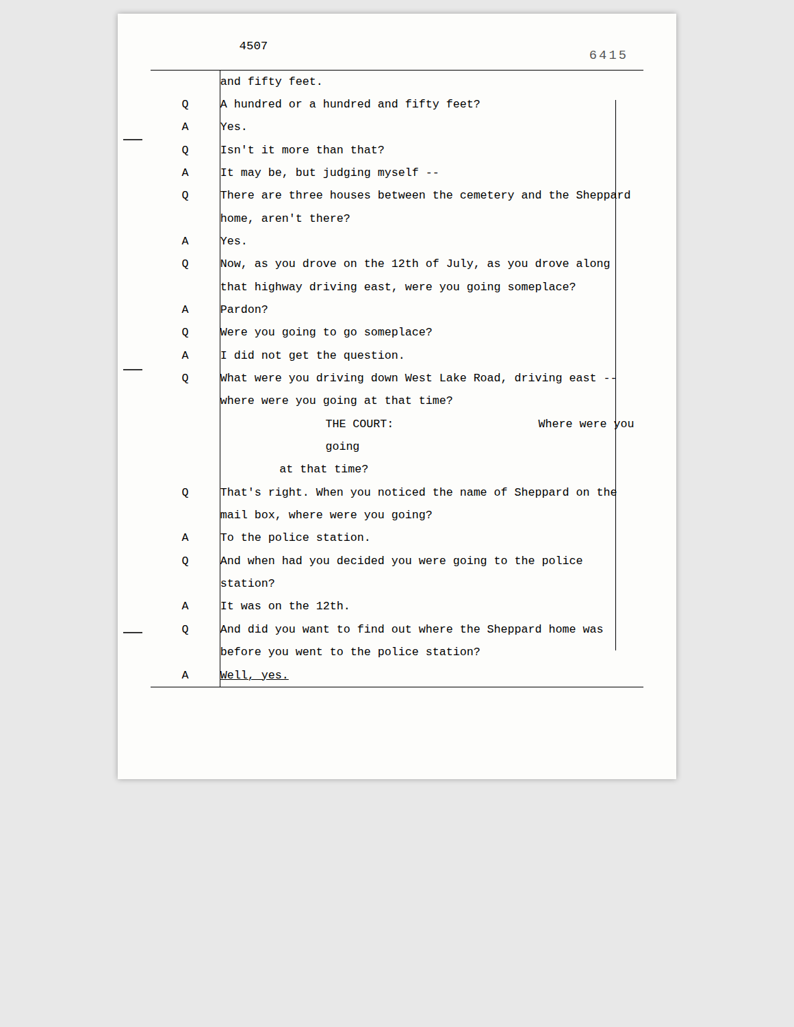4507 6 4 1 5
| | and fifty feet. |
| Q | A hundred or a hundred and fifty feet? |
| A | Yes. |
| Q | Isn't it more than that? |
| A | It may be, but judging myself -- |
| Q | There are three houses between the cemetery and the Sheppard home, aren't there? |
| A | Yes. |
| Q | Now, as you drove on the 12th of July, as you drove along that highway driving east, were you going someplace? |
| A | Pardon? |
| Q | Were you going to go someplace? |
| A | I did not get the question. |
| Q | What were you driving down West Lake Road, driving east -- where were you going at that time? |
| | THE COURT: Where were you going at that time? |
| Q | That's right. When you noticed the name of Sheppard on the mail box, where were you going? |
| A | To the police station. |
| Q | And when had you decided you were going to the police station? |
| A | It was on the 12th. |
| Q | And did you want to find out where the Sheppard home was before you went to the police station? |
| A | Well, yes. |